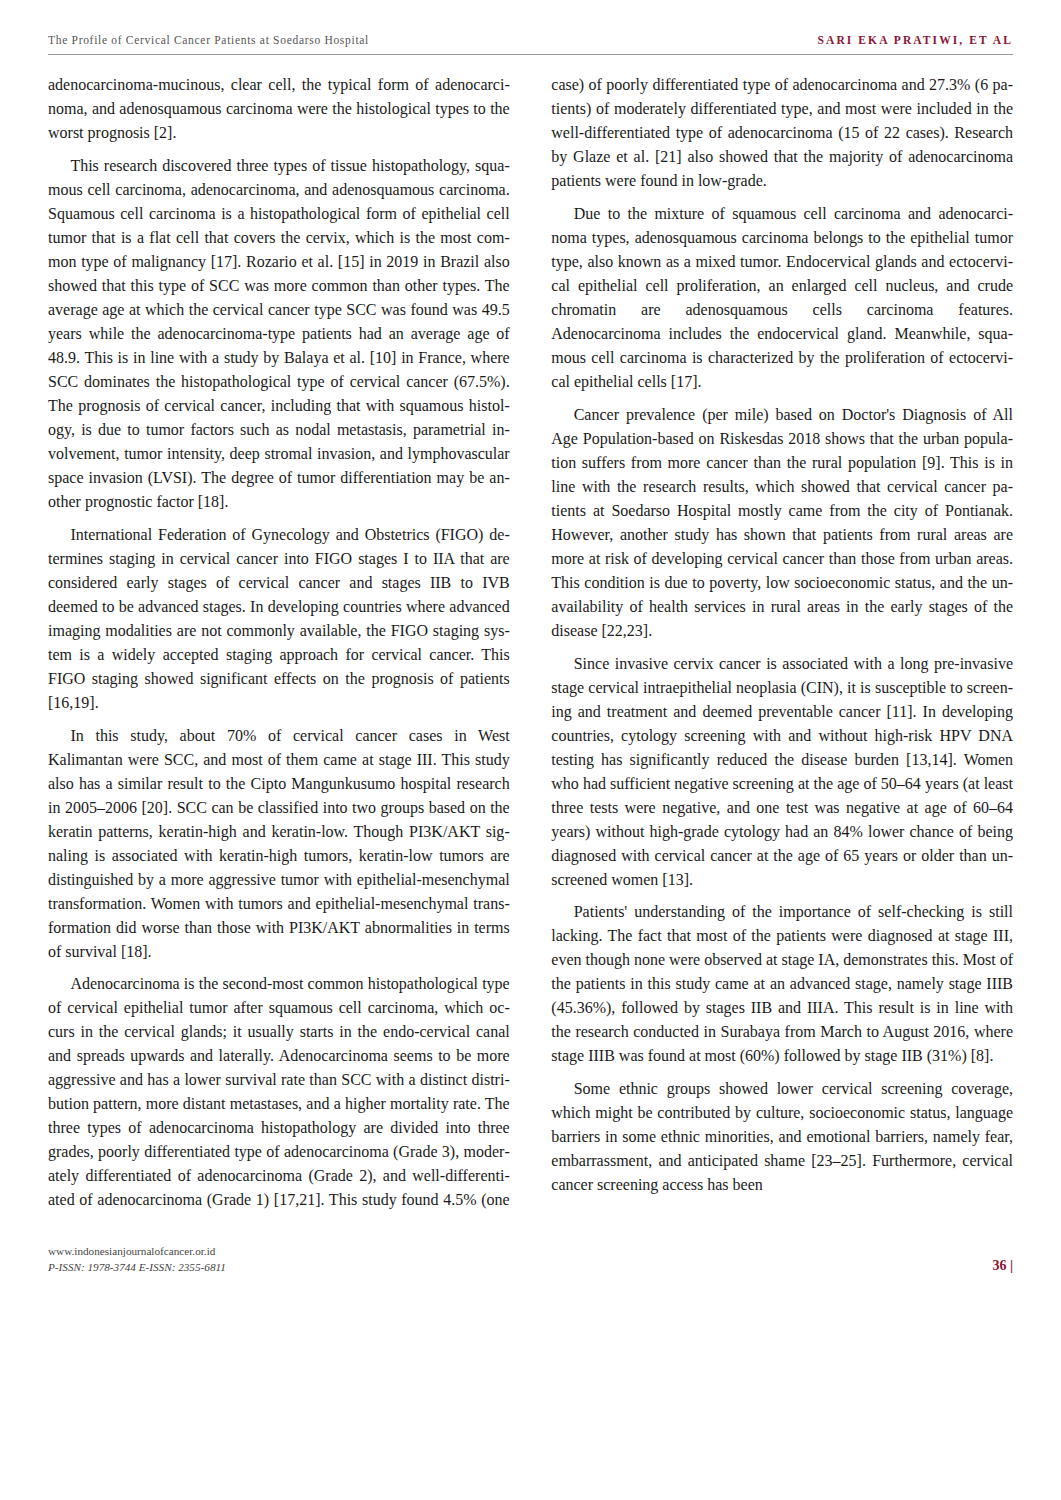The Profile of Cervical Cancer Patients at Soedarso Hospital SARI EKA PRATIWI, ET AL
adenocarcinoma-mucinous, clear cell, the typical form of adenocarcinoma, and adenosquamous carcinoma were the histological types to the worst prognosis [2].
This research discovered three types of tissue histopathology, squamous cell carcinoma, adenocarcinoma, and adenosquamous carcinoma. Squamous cell carcinoma is a histopathological form of epithelial cell tumor that is a flat cell that covers the cervix, which is the most common type of malignancy [17]. Rozario et al. [15] in 2019 in Brazil also showed that this type of SCC was more common than other types. The average age at which the cervical cancer type SCC was found was 49.5 years while the adenocarcinoma-type patients had an average age of 48.9. This is in line with a study by Balaya et al. [10] in France, where SCC dominates the histopathological type of cervical cancer (67.5%). The prognosis of cervical cancer, including that with squamous histology, is due to tumor factors such as nodal metastasis, parametrial involvement, tumor intensity, deep stromal invasion, and lymphovascular space invasion (LVSI). The degree of tumor differentiation may be another prognostic factor [18].
International Federation of Gynecology and Obstetrics (FIGO) determines staging in cervical cancer into FIGO stages I to IIA that are considered early stages of cervical cancer and stages IIB to IVB deemed to be advanced stages. In developing countries where advanced imaging modalities are not commonly available, the FIGO staging system is a widely accepted staging approach for cervical cancer. This FIGO staging showed significant effects on the prognosis of patients [16,19].
In this study, about 70% of cervical cancer cases in West Kalimantan were SCC, and most of them came at stage III. This study also has a similar result to the Cipto Mangunkusumo hospital research in 2005–2006 [20]. SCC can be classified into two groups based on the keratin patterns, keratin-high and keratin-low. Though PI3K/AKT signaling is associated with keratin-high tumors, keratin-low tumors are distinguished by a more aggressive tumor with epithelial-mesenchymal transformation. Women with tumors and epithelial-mesenchymal transformation did worse than those with PI3K/AKT abnormalities in terms of survival [18].
Adenocarcinoma is the second-most common histopathological type of cervical epithelial tumor after squamous cell carcinoma, which occurs in the cervical glands; it usually starts in the endo-cervical canal and spreads upwards and laterally. Adenocarcinoma seems to be more aggressive and has a lower survival rate than SCC with a distinct distribution pattern, more distant metastases, and a higher mortality rate. The three types of adenocarcinoma histopathology are divided into three grades, poorly differentiated type of adenocarcinoma (Grade 3), moderately differentiated of adenocarcinoma (Grade 2), and well-differentiated of adenocarcinoma (Grade 1) [17,21]. This study found 4.5% (one case) of poorly differentiated type of adenocarcinoma and 27.3% (6 patients) of moderately differentiated type, and most were included in the well-differentiated type of adenocarcinoma (15 of 22 cases). Research by Glaze et al. [21] also showed that the majority of adenocarcinoma patients were found in low-grade.
Due to the mixture of squamous cell carcinoma and adenocarcinoma types, adenosquamous carcinoma belongs to the epithelial tumor type, also known as a mixed tumor. Endocervical glands and ectocervical epithelial cell proliferation, an enlarged cell nucleus, and crude chromatin are adenosquamous cells carcinoma features. Adenocarcinoma includes the endocervical gland. Meanwhile, squamous cell carcinoma is characterized by the proliferation of ectocervical epithelial cells [17].
Cancer prevalence (per mile) based on Doctor's Diagnosis of All Age Population-based on Riskesdas 2018 shows that the urban population suffers from more cancer than the rural population [9]. This is in line with the research results, which showed that cervical cancer patients at Soedarso Hospital mostly came from the city of Pontianak. However, another study has shown that patients from rural areas are more at risk of developing cervical cancer than those from urban areas. This condition is due to poverty, low socioeconomic status, and the unavailability of health services in rural areas in the early stages of the disease [22,23].
Since invasive cervix cancer is associated with a long pre-invasive stage cervical intraepithelial neoplasia (CIN), it is susceptible to screening and treatment and deemed preventable cancer [11]. In developing countries, cytology screening with and without high-risk HPV DNA testing has significantly reduced the disease burden [13,14]. Women who had sufficient negative screening at the age of 50–64 years (at least three tests were negative, and one test was negative at age of 60–64 years) without high-grade cytology had an 84% lower chance of being diagnosed with cervical cancer at the age of 65 years or older than unscreened women [13].
Patients' understanding of the importance of self-checking is still lacking. The fact that most of the patients were diagnosed at stage III, even though none were observed at stage IA, demonstrates this. Most of the patients in this study came at an advanced stage, namely stage IIIB (45.36%), followed by stages IIB and IIIA. This result is in line with the research conducted in Surabaya from March to August 2016, where stage IIIB was found at most (60%) followed by stage IIB (31%) [8].
Some ethnic groups showed lower cervical screening coverage, which might be contributed by culture, socioeconomic status, language barriers in some ethnic minorities, and emotional barriers, namely fear, embarrassment, and anticipated shame [23–25]. Furthermore, cervical cancer screening access has been
www.indonesianjournalofcancer.or.id
P-ISSN: 1978-3744 E-ISSN: 2355-6811
36 |